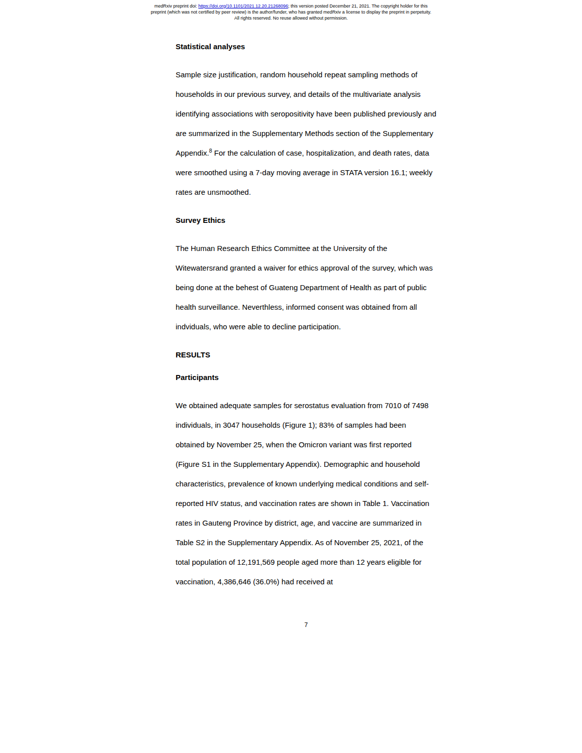medRxiv preprint doi: https://doi.org/10.1101/2021.12.20.21268096; this version posted December 21, 2021. The copyright holder for this
preprint (which was not certified by peer review) is the author/funder, who has granted medRxiv a license to display the preprint in perpetuity.
All rights reserved. No reuse allowed without permission.
Statistical analyses
Sample size justification, random household repeat sampling methods of households in our previous survey, and details of the multivariate analysis identifying associations with seropositivity have been published previously and are summarized in the Supplementary Methods section of the Supplementary Appendix.8 For the calculation of case, hospitalization, and death rates, data were smoothed using a 7-day moving average in STATA version 16.1; weekly rates are unsmoothed.
Survey Ethics
The Human Research Ethics Committee at the University of the Witewatersrand granted a waiver for ethics approval of the survey, which was being done at the behest of Guateng Department of Health as part of public health surveillance. Neverthless, informed consent was obtained from all indviduals, who were able to decline participation.
RESULTS
Participants
We obtained adequate samples for serostatus evaluation from 7010 of 7498 individuals, in 3047 households (Figure 1); 83% of samples had been obtained by November 25, when the Omicron variant was first reported (Figure S1 in the Supplementary Appendix). Demographic and household characteristics, prevalence of known underlying medical conditions and self-reported HIV status, and vaccination rates are shown in Table 1. Vaccination rates in Gauteng Province by district, age, and vaccine are summarized in Table S2 in the Supplementary Appendix. As of November 25, 2021, of the total population of 12,191,569 people aged more than 12 years eligible for vaccination, 4,386,646 (36.0%) had received at
7